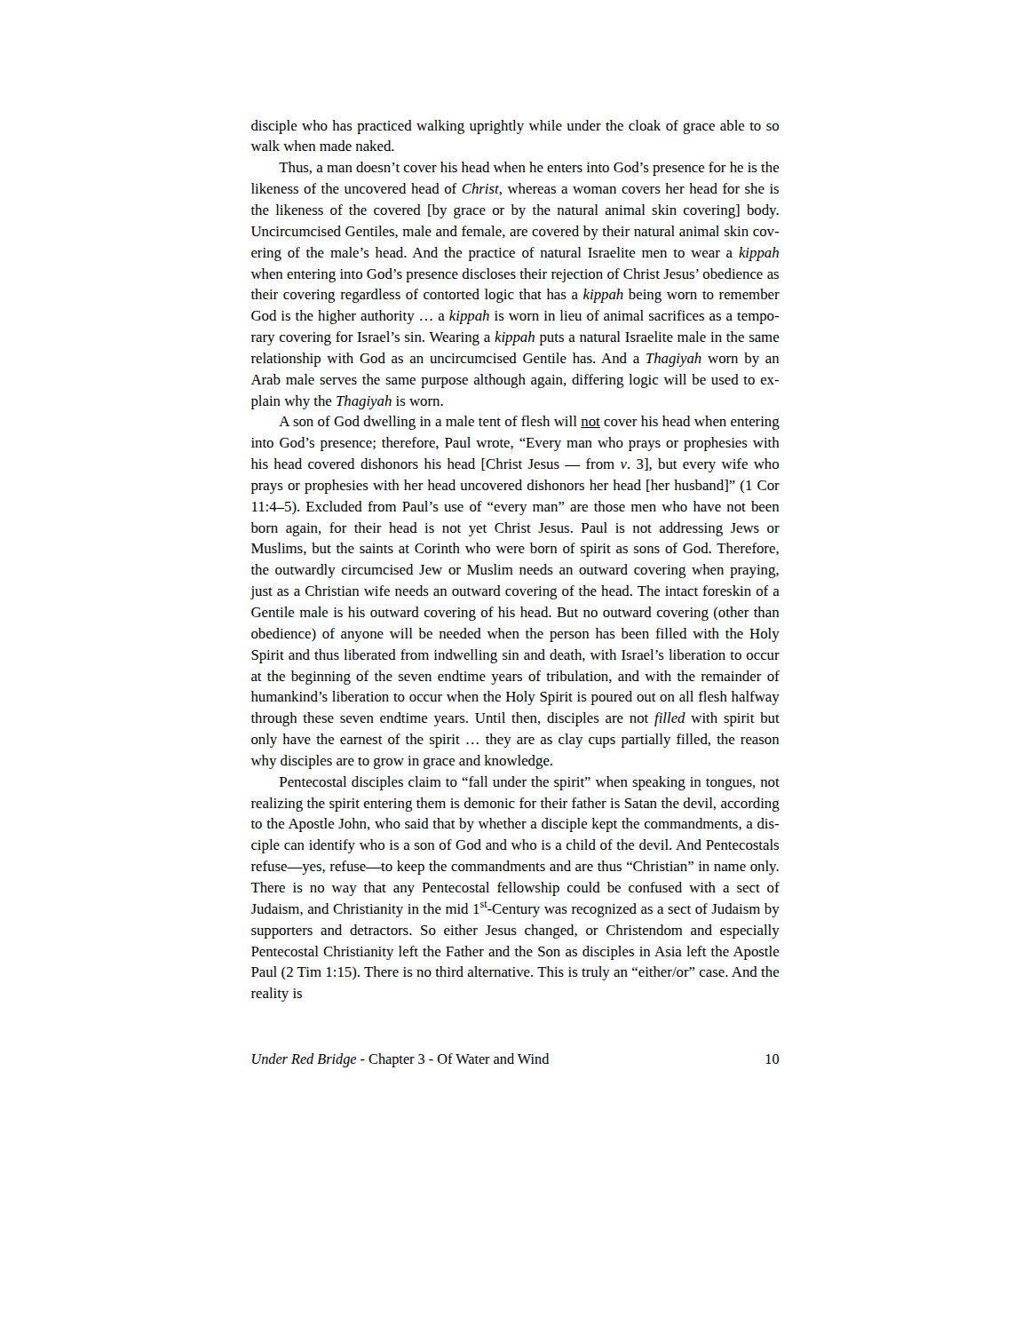disciple who has practiced walking uprightly while under the cloak of grace able to so walk when made naked.
Thus, a man doesn’t cover his head when he enters into God’s presence for he is the likeness of the uncovered head of Christ, whereas a woman covers her head for she is the likeness of the covered [by grace or by the natural animal skin covering] body. Uncircumcised Gentiles, male and female, are covered by their natural animal skin covering of the male’s head. And the practice of natural Israelite men to wear a kippah when entering into God’s presence discloses their rejection of Christ Jesus’ obedience as their covering regardless of contorted logic that has a kippah being worn to remember God is the higher authority … a kippah is worn in lieu of animal sacrifices as a temporary covering for Israel’s sin. Wearing a kippah puts a natural Israelite male in the same relationship with God as an uncircumcised Gentile has. And a Thagiyah worn by an Arab male serves the same purpose although again, differing logic will be used to explain why the Thagiyah is worn.
A son of God dwelling in a male tent of flesh will not cover his head when entering into God’s presence; therefore, Paul wrote, “Every man who prays or prophesies with his head covered dishonors his head [Christ Jesus — from v. 3], but every wife who prays or prophesies with her head uncovered dishonors her head [her husband]” (1 Cor 11:4–5). Excluded from Paul’s use of “every man” are those men who have not been born again, for their head is not yet Christ Jesus. Paul is not addressing Jews or Muslims, but the saints at Corinth who were born of spirit as sons of God. Therefore, the outwardly circumcised Jew or Muslim needs an outward covering when praying, just as a Christian wife needs an outward covering of the head. The intact foreskin of a Gentile male is his outward covering of his head. But no outward covering (other than obedience) of anyone will be needed when the person has been filled with the Holy Spirit and thus liberated from indwelling sin and death, with Israel’s liberation to occur at the beginning of the seven endtime years of tribulation, and with the remainder of humankind’s liberation to occur when the Holy Spirit is poured out on all flesh halfway through these seven endtime years. Until then, disciples are not filled with spirit but only have the earnest of the spirit … they are as clay cups partially filled, the reason why disciples are to grow in grace and knowledge.
Pentecostal disciples claim to “fall under the spirit” when speaking in tongues, not realizing the spirit entering them is demonic for their father is Satan the devil, according to the Apostle John, who said that by whether a disciple kept the commandments, a disciple can identify who is a son of God and who is a child of the devil. And Pentecostals refuse—yes, refuse—to keep the commandments and are thus “Christian” in name only. There is no way that any Pentecostal fellowship could be confused with a sect of Judaism, and Christianity in the mid 1st-Century was recognized as a sect of Judaism by supporters and detractors. So either Jesus changed, or Christendom and especially Pentecostal Christianity left the Father and the Son as disciples in Asia left the Apostle Paul (2 Tim 1:15). There is no third alternative. This is truly an “either/or” case. And the reality is
Under Red Bridge - Chapter 3 - Of Water and Wind
10